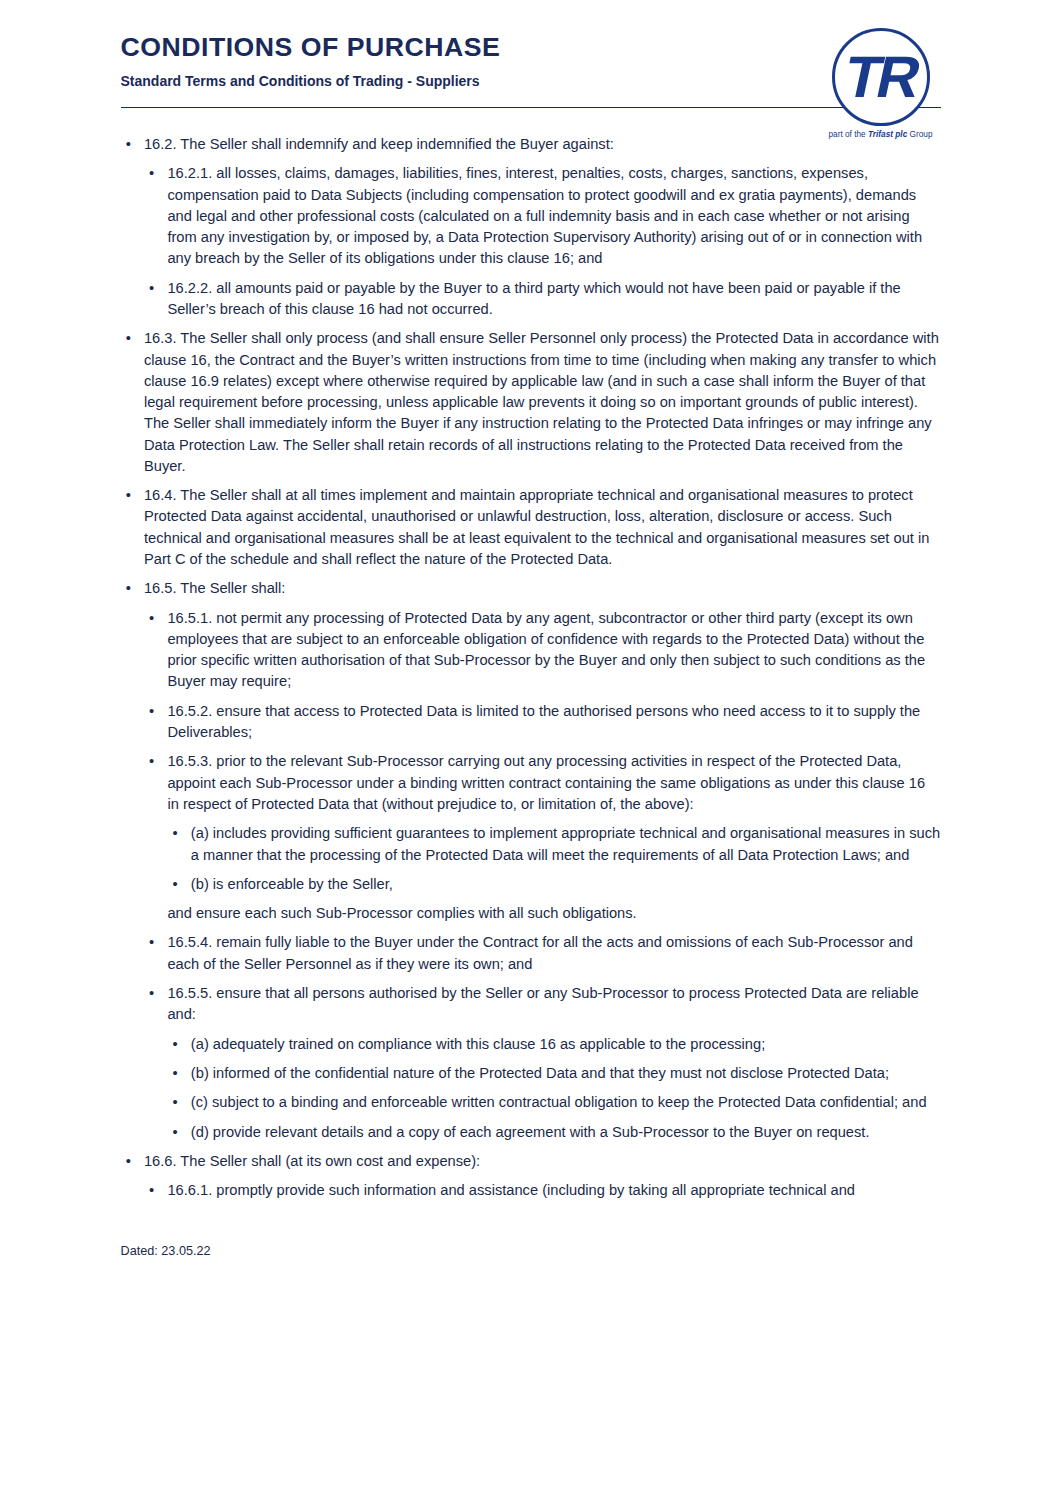Conditions of Purchase
Standard Terms and Conditions of Trading - Suppliers
TR
part of the Trifast plc Group
16.2. The Seller shall indemnify and keep indemnified the Buyer against:
16.2.1. all losses, claims, damages, liabilities, fines, interest, penalties, costs, charges, sanctions, expenses, compensation paid to Data Subjects (including compensation to protect goodwill and ex gratia payments), demands and legal and other professional costs (calculated on a full indemnity basis and in each case whether or not arising from any investigation by, or imposed by, a Data Protection Supervisory Authority) arising out of or in connection with any breach by the Seller of its obligations under this clause 16; and
16.2.2. all amounts paid or payable by the Buyer to a third party which would not have been paid or payable if the Seller’s breach of this clause 16 had not occurred.
16.3. The Seller shall only process (and shall ensure Seller Personnel only process) the Protected Data in accordance with clause 16, the Contract and the Buyer’s written instructions from time to time (including when making any transfer to which clause 16.9 relates) except where otherwise required by applicable law (and in such a case shall inform the Buyer of that legal requirement before processing, unless applicable law prevents it doing so on important grounds of public interest). The Seller shall immediately inform the Buyer if any instruction relating to the Protected Data infringes or may infringe any Data Protection Law. The Seller shall retain records of all instructions relating to the Protected Data received from the Buyer.
16.4. The Seller shall at all times implement and maintain appropriate technical and organisational measures to protect Protected Data against accidental, unauthorised or unlawful destruction, loss, alteration, disclosure or access. Such technical and organisational measures shall be at least equivalent to the technical and organisational measures set out in Part C of the schedule and shall reflect the nature of the Protected Data.
16.5. The Seller shall:
16.5.1. not permit any processing of Protected Data by any agent, subcontractor or other third party (except its own employees that are subject to an enforceable obligation of confidence with regards to the Protected Data) without the prior specific written authorisation of that Sub-Processor by the Buyer and only then subject to such conditions as the Buyer may require;
16.5.2. ensure that access to Protected Data is limited to the authorised persons who need access to it to supply the Deliverables;
16.5.3. prior to the relevant Sub-Processor carrying out any processing activities in respect of the Protected Data, appoint each Sub-Processor under a binding written contract containing the same obligations as under this clause 16 in respect of Protected Data that (without prejudice to, or limitation of, the above):
(a) includes providing sufficient guarantees to implement appropriate technical and organisational measures in such a manner that the processing of the Protected Data will meet the requirements of all Data Protection Laws; and
(b) is enforceable by the Seller,
and ensure each such Sub-Processor complies with all such obligations.
16.5.4. remain fully liable to the Buyer under the Contract for all the acts and omissions of each Sub-Processor and each of the Seller Personnel as if they were its own; and
16.5.5. ensure that all persons authorised by the Seller or any Sub-Processor to process Protected Data are reliable and:
(a) adequately trained on compliance with this clause 16 as applicable to the processing;
(b) informed of the confidential nature of the Protected Data and that they must not disclose Protected Data;
(c) subject to a binding and enforceable written contractual obligation to keep the Protected Data confidential; and
(d) provide relevant details and a copy of each agreement with a Sub-Processor to the Buyer on request.
16.6. The Seller shall (at its own cost and expense):
16.6.1. promptly provide such information and assistance (including by taking all appropriate technical and
Dated: 23.05.22